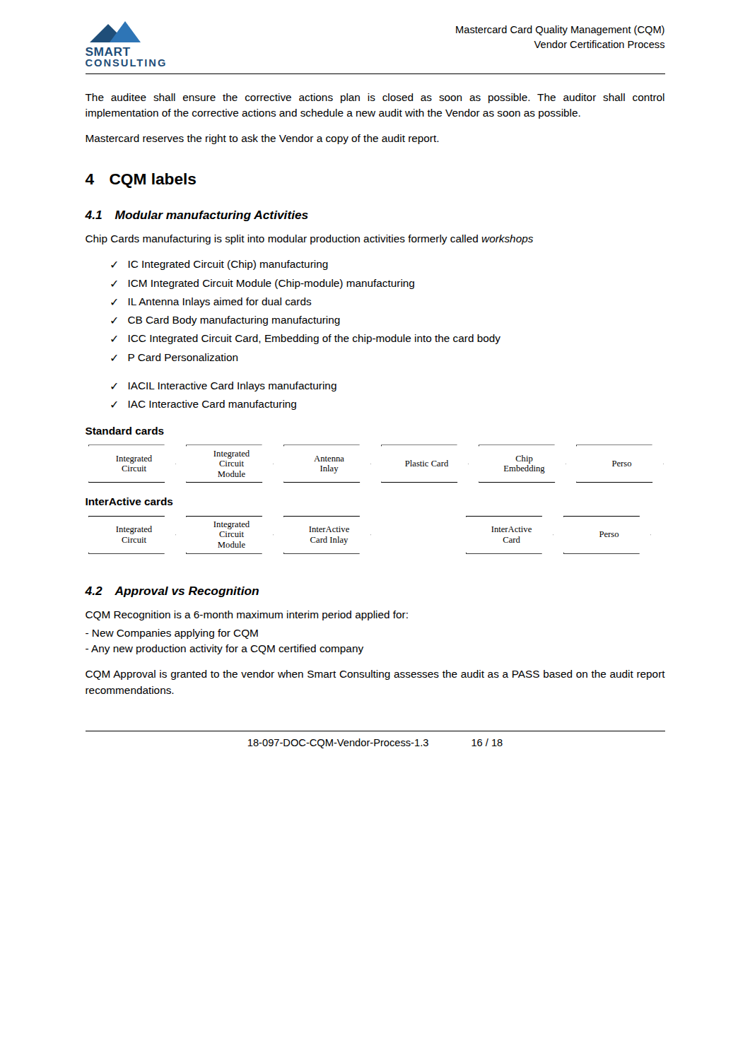SMARTCONSULTING
Mastercard Card Quality Management (CQM)
Vendor Certification Process
The auditee shall ensure the corrective actions plan is closed as soon as possible. The auditor shall control implementation of the corrective actions and schedule a new audit with the Vendor as soon as possible.
Mastercard reserves the right to ask the Vendor a copy of the audit report.
4 CQM labels
4.1 Modular manufacturing Activities
Chip Cards manufacturing is split into modular production activities formerly called workshops
IC Integrated Circuit (Chip) manufacturing
ICM Integrated Circuit Module (Chip-module) manufacturing
IL Antenna Inlays aimed for dual cards
CB Card Body manufacturing manufacturing
ICC Integrated Circuit Card, Embedding of the chip-module into the card body
P Card Personalization
IACIL Interactive Card Inlays manufacturing
IAC Interactive Card manufacturing
Standard cards
Integrated
Circuit
Integrated
Circuit
Module
Antenna
Inlay
Plastic Card
Chip
Embedding
Perso
InterActive cards
Integrated
Circuit
Integrated
Circuit
Module
InterActive
Card Inlay
InterActive
Card
Perso
4.2 Approval vs Recognition
CQM Recognition is a 6-month maximum interim period applied for:
- New Companies applying for CQM
- Any new production activity for a CQM certified company
CQM Approval is granted to the vendor when Smart Consulting assesses the audit as a PASS based on the audit report recommendations.
18-097-DOC-CQM-Vendor-Process-1.3
16 / 18